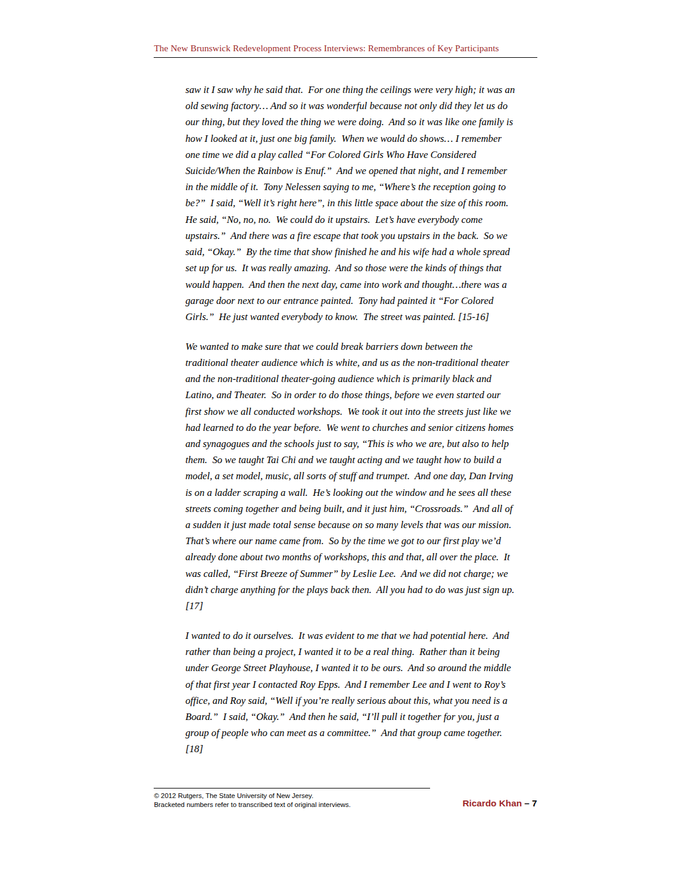The New Brunswick Redevelopment Process Interviews: Remembrances of Key Participants
saw it I saw why he said that. For one thing the ceilings were very high; it was an old sewing factory… And so it was wonderful because not only did they let us do our thing, but they loved the thing we were doing. And so it was like one family is how I looked at it, just one big family. When we would do shows… I remember one time we did a play called “For Colored Girls Who Have Considered Suicide/When the Rainbow is Enuf.” And we opened that night, and I remember in the middle of it. Tony Nelessen saying to me, “Where’s the reception going to be?” I said, “Well it’s right here”, in this little space about the size of this room. He said, “No, no, no. We could do it upstairs. Let’s have everybody come upstairs.” And there was a fire escape that took you upstairs in the back. So we said, “Okay.” By the time that show finished he and his wife had a whole spread set up for us. It was really amazing. And so those were the kinds of things that would happen. And then the next day, came into work and thought…there was a garage door next to our entrance painted. Tony had painted it “For Colored Girls.” He just wanted everybody to know. The street was painted. [15-16]
We wanted to make sure that we could break barriers down between the traditional theater audience which is white, and us as the non-traditional theater and the non-traditional theater-going audience which is primarily black and Latino, and Theater. So in order to do those things, before we even started our first show we all conducted workshops. We took it out into the streets just like we had learned to do the year before. We went to churches and senior citizens homes and synagogues and the schools just to say, “This is who we are, but also to help them. So we taught Tai Chi and we taught acting and we taught how to build a model, a set model, music, all sorts of stuff and trumpet. And one day, Dan Irving is on a ladder scraping a wall. He’s looking out the window and he sees all these streets coming together and being built, and it just him, “Crossroads.” And all of a sudden it just made total sense because on so many levels that was our mission. That’s where our name came from. So by the time we got to our first play we’d already done about two months of workshops, this and that, all over the place. It was called, “First Breeze of Summer” by Leslie Lee. And we did not charge; we didn’t charge anything for the plays back then. All you had to do was just sign up. [17]
I wanted to do it ourselves. It was evident to me that we had potential here. And rather than being a project, I wanted it to be a real thing. Rather than it being under George Street Playhouse, I wanted it to be ours. And so around the middle of that first year I contacted Roy Epps. And I remember Lee and I went to Roy’s office, and Roy said, “Well if you’re really serious about this, what you need is a Board.” I said, “Okay.” And then he said, “I’ll pull it together for you, just a group of people who can meet as a committee.” And that group came together. [18]
© 2012 Rutgers, The State University of New Jersey.
Bracketed numbers refer to transcribed text of original interviews.
Ricardo Khan – 7